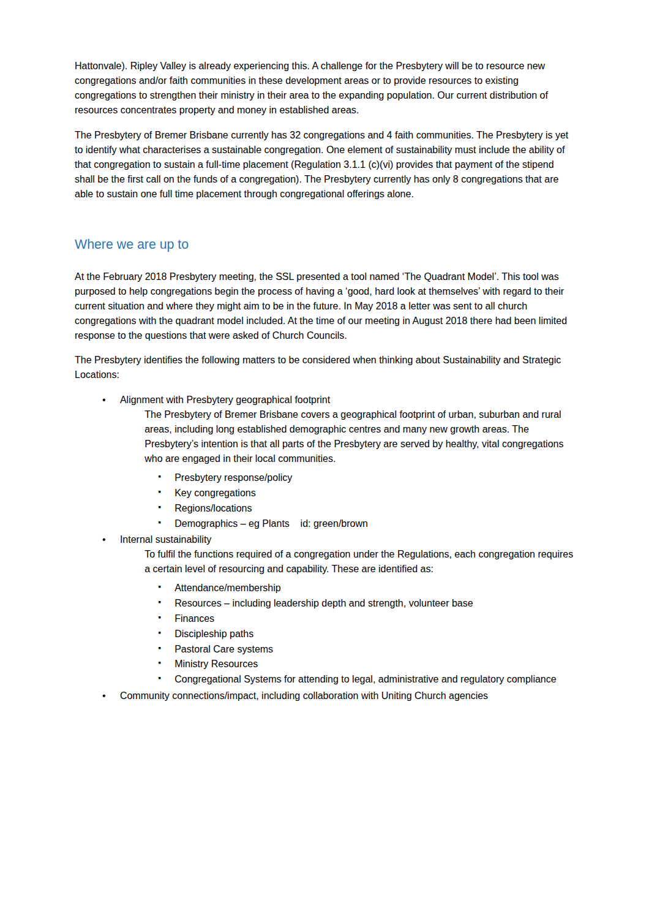Hattonvale). Ripley Valley is already experiencing this. A challenge for the Presbytery will be to resource new congregations and/or faith communities in these development areas or to provide resources to existing congregations to strengthen their ministry in their area to the expanding population. Our current distribution of resources concentrates property and money in established areas.
The Presbytery of Bremer Brisbane currently has 32 congregations and 4 faith communities. The Presbytery is yet to identify what characterises a sustainable congregation. One element of sustainability must include the ability of that congregation to sustain a full-time placement (Regulation 3.1.1 (c)(vi) provides that payment of the stipend shall be the first call on the funds of a congregation). The Presbytery currently has only 8 congregations that are able to sustain one full time placement through congregational offerings alone.
Where we are up to
At the February 2018 Presbytery meeting, the SSL presented a tool named ‘The Quadrant Model’. This tool was purposed to help congregations begin the process of having a ‘good, hard look at themselves’ with regard to their current situation and where they might aim to be in the future. In May 2018 a letter was sent to all church congregations with the quadrant model included. At the time of our meeting in August 2018 there had been limited response to the questions that were asked of Church Councils.
The Presbytery identifies the following matters to be considered when thinking about Sustainability and Strategic Locations:
Alignment with Presbytery geographical footprint
The Presbytery of Bremer Brisbane covers a geographical footprint of urban, suburban and rural areas, including long established demographic centres and many new growth areas. The Presbytery’s intention is that all parts of the Presbytery are served by healthy, vital congregations who are engaged in their local communities.
Presbytery response/policy
Key congregations
Regions/locations
Demographics – eg Plants id: green/brown
Internal sustainability
To fulfil the functions required of a congregation under the Regulations, each congregation requires a certain level of resourcing and capability. These are identified as:
Attendance/membership
Resources – including leadership depth and strength, volunteer base
Finances
Discipleship paths
Pastoral Care systems
Ministry Resources
Congregational Systems for attending to legal, administrative and regulatory compliance
Community connections/impact, including collaboration with Uniting Church agencies